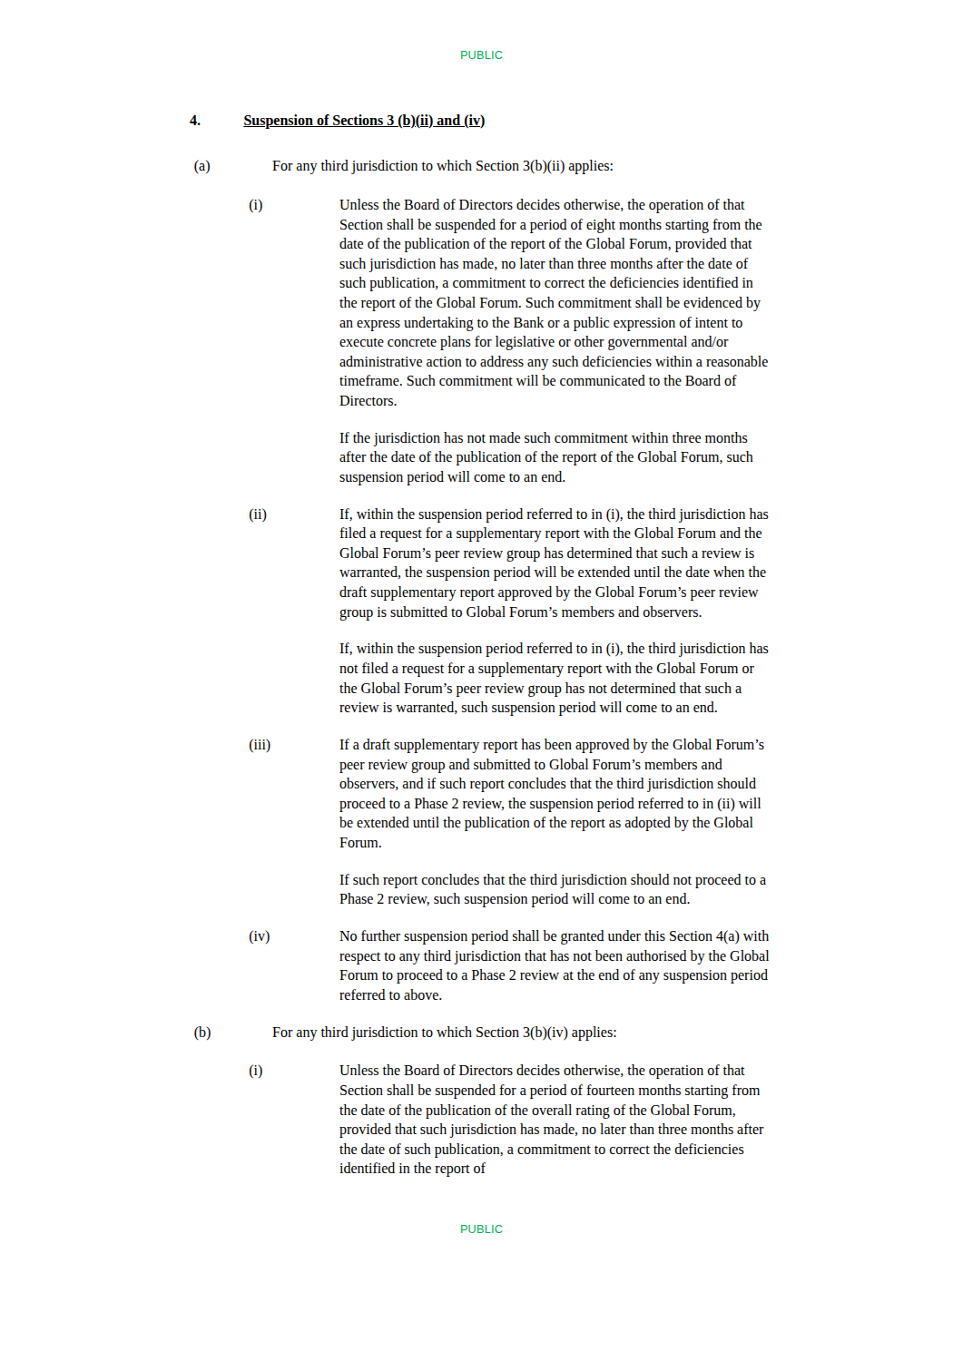PUBLIC
4. Suspension of Sections 3 (b)(ii) and (iv)
(a) For any third jurisdiction to which Section 3(b)(ii) applies:
(i) Unless the Board of Directors decides otherwise, the operation of that Section shall be suspended for a period of eight months starting from the date of the publication of the report of the Global Forum, provided that such jurisdiction has made, no later than three months after the date of such publication, a commitment to correct the deficiencies identified in the report of the Global Forum. Such commitment shall be evidenced by an express undertaking to the Bank or a public expression of intent to execute concrete plans for legislative or other governmental and/or administrative action to address any such deficiencies within a reasonable timeframe. Such commitment will be communicated to the Board of Directors.
If the jurisdiction has not made such commitment within three months after the date of the publication of the report of the Global Forum, such suspension period will come to an end.
(ii) If, within the suspension period referred to in (i), the third jurisdiction has filed a request for a supplementary report with the Global Forum and the Global Forum’s peer review group has determined that such a review is warranted, the suspension period will be extended until the date when the draft supplementary report approved by the Global Forum’s peer review group is submitted to Global Forum’s members and observers.
If, within the suspension period referred to in (i), the third jurisdiction has not filed a request for a supplementary report with the Global Forum or the Global Forum’s peer review group has not determined that such a review is warranted, such suspension period will come to an end.
(iii) If a draft supplementary report has been approved by the Global Forum’s peer review group and submitted to Global Forum’s members and observers, and if such report concludes that the third jurisdiction should proceed to a Phase 2 review, the suspension period referred to in (ii) will be extended until the publication of the report as adopted by the Global Forum.
If such report concludes that the third jurisdiction should not proceed to a Phase 2 review, such suspension period will come to an end.
(iv) No further suspension period shall be granted under this Section 4(a) with respect to any third jurisdiction that has not been authorised by the Global Forum to proceed to a Phase 2 review at the end of any suspension period referred to above.
(b) For any third jurisdiction to which Section 3(b)(iv) applies:
(i) Unless the Board of Directors decides otherwise, the operation of that Section shall be suspended for a period of fourteen months starting from the date of the publication of the overall rating of the Global Forum, provided that such jurisdiction has made, no later than three months after the date of such publication, a commitment to correct the deficiencies identified in the report of
PUBLIC